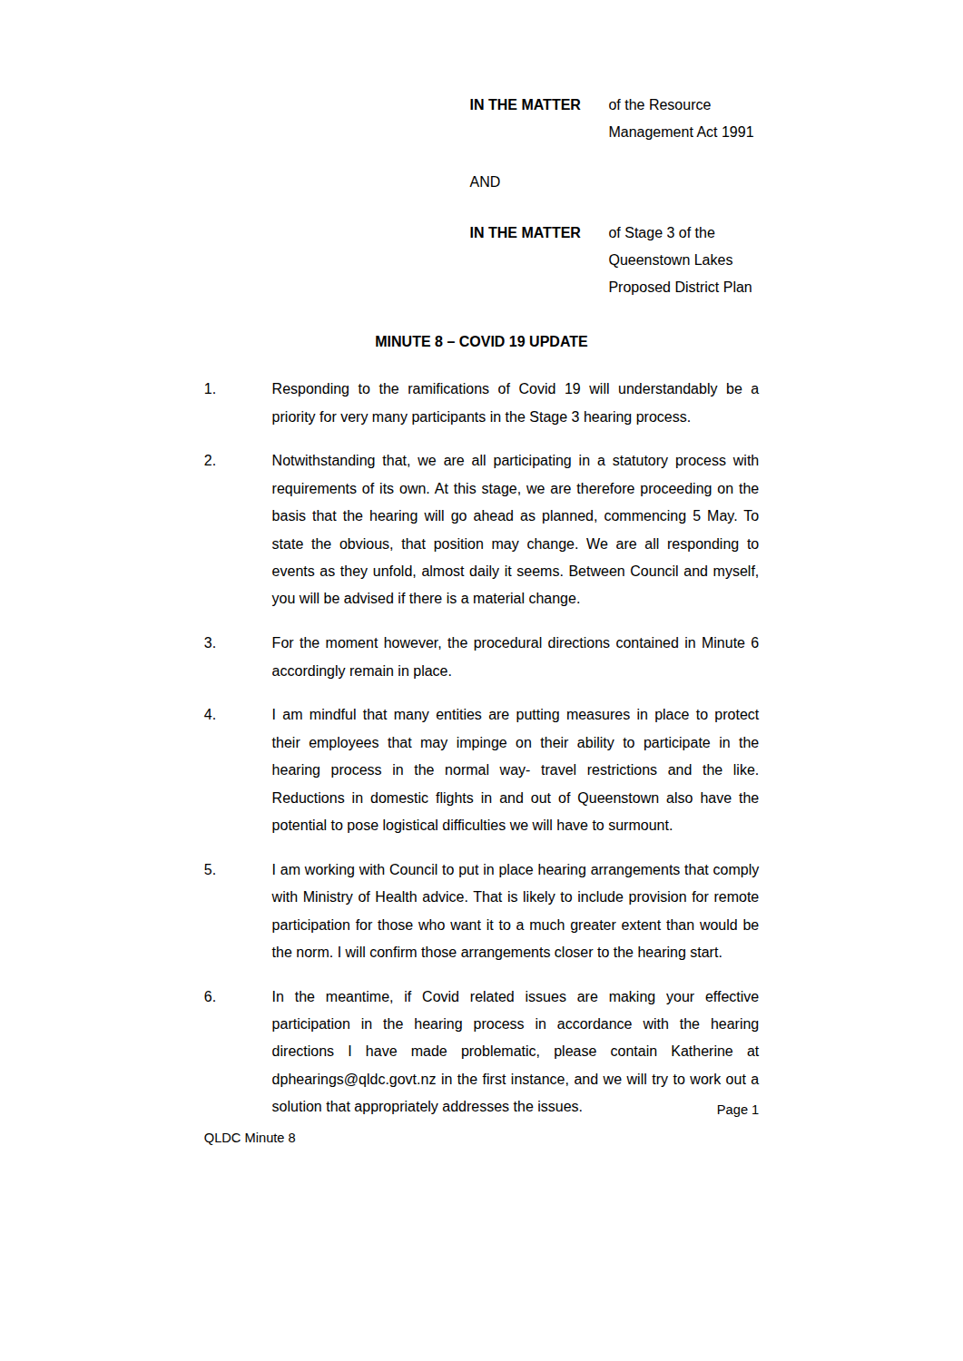| IN THE MATTER | of the Resource Management Act 1991 |
| AND | |
| IN THE MATTER | of Stage 3 of the Queenstown Lakes Proposed District Plan |
MINUTE 8 – COVID 19 UPDATE
Responding to the ramifications of Covid 19 will understandably be a priority for very many participants in the Stage 3 hearing process.
Notwithstanding that, we are all participating in a statutory process with requirements of its own. At this stage, we are therefore proceeding on the basis that the hearing will go ahead as planned, commencing 5 May. To state the obvious, that position may change. We are all responding to events as they unfold, almost daily it seems. Between Council and myself, you will be advised if there is a material change.
For the moment however, the procedural directions contained in Minute 6 accordingly remain in place.
I am mindful that many entities are putting measures in place to protect their employees that may impinge on their ability to participate in the hearing process in the normal way- travel restrictions and the like. Reductions in domestic flights in and out of Queenstown also have the potential to pose logistical difficulties we will have to surmount.
I am working with Council to put in place hearing arrangements that comply with Ministry of Health advice. That is likely to include provision for remote participation for those who want it to a much greater extent than would be the norm. I will confirm those arrangements closer to the hearing start.
In the meantime, if Covid related issues are making your effective participation in the hearing process in accordance with the hearing directions I have made problematic, please contain Katherine at dphearings@qldc.govt.nz in the first instance, and we will try to work out a solution that appropriately addresses the issues.
Page 1 QLDC Minute 8